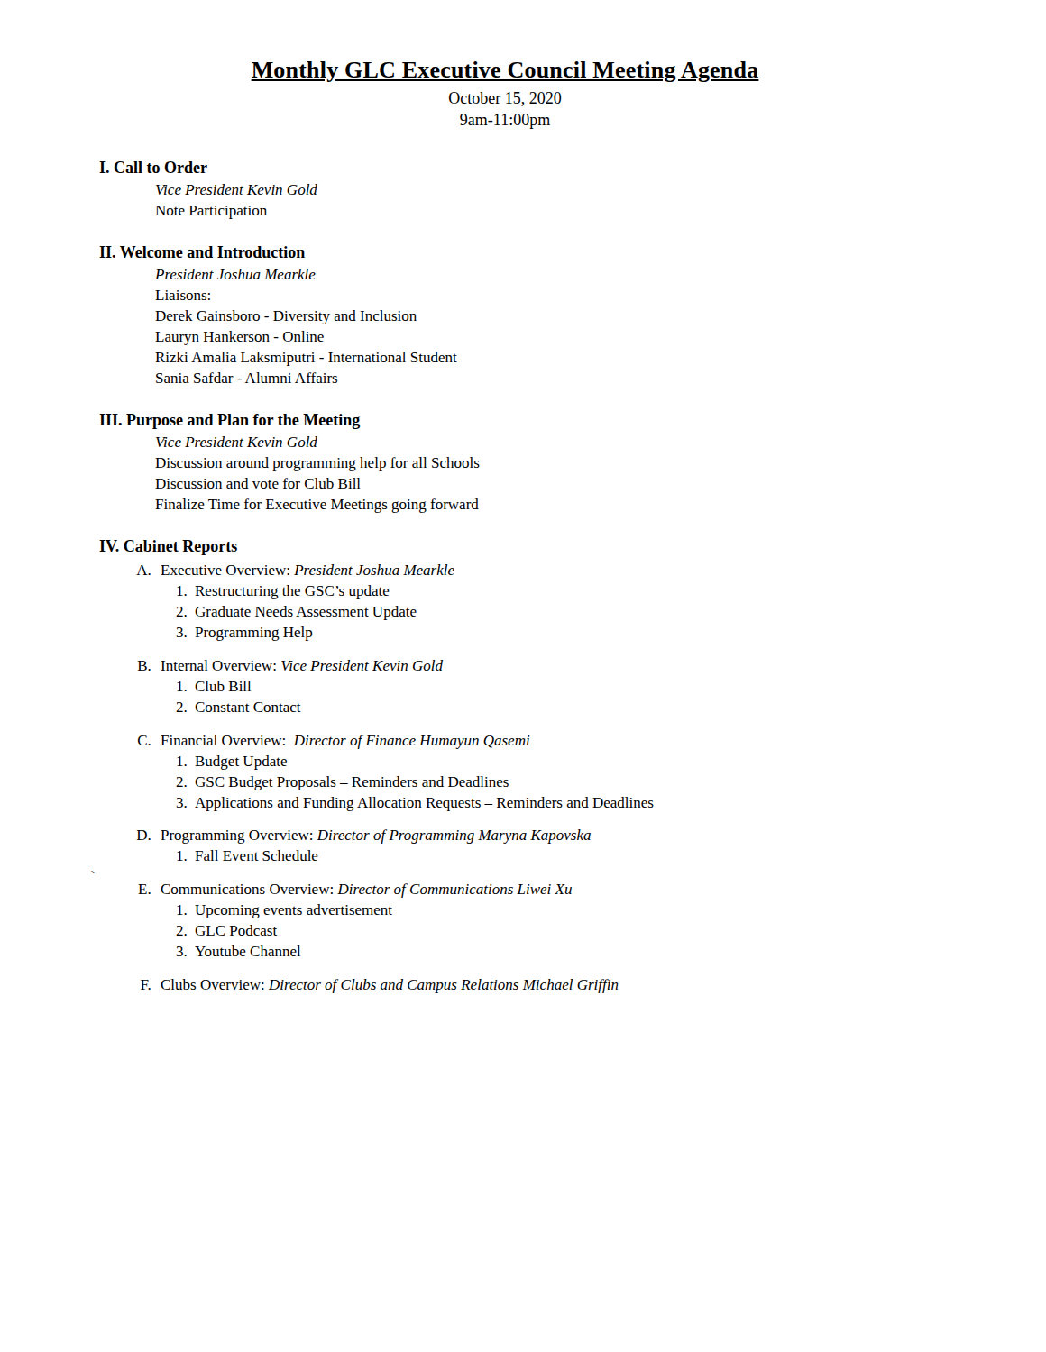Monthly GLC Executive Council Meeting Agenda
October 15, 2020
9am-11:00pm
I. Call to Order
Vice President Kevin Gold
Note Participation
II. Welcome and Introduction
President Joshua Mearkle
Liaisons:
Derek Gainsboro - Diversity and Inclusion
Lauryn Hankerson - Online
Rizki Amalia Laksmiputri - International Student
Sania Safdar - Alumni Affairs
III. Purpose and Plan for the Meeting
Vice President Kevin Gold
Discussion around programming help for all Schools
Discussion and vote for Club Bill
Finalize Time for Executive Meetings going forward
IV. Cabinet Reports
Executive Overview: President Joshua Mearkle
Restructuring the GSC’s update
Graduate Needs Assessment Update
Programming Help
Internal Overview: Vice President Kevin Gold
Club Bill
Constant Contact
Financial Overview: Director of Finance Humayun Qasemi
Budget Update
GSC Budget Proposals – Reminders and Deadlines
Applications and Funding Allocation Requests – Reminders and Deadlines
Programming Overview: Director of Programming Maryna Kapovska
Fall Event Schedule
`
Communications Overview: Director of Communications Liwei Xu
Upcoming events advertisement
GLC Podcast
Youtube Channel
Clubs Overview: Director of Clubs and Campus Relations Michael Griffin